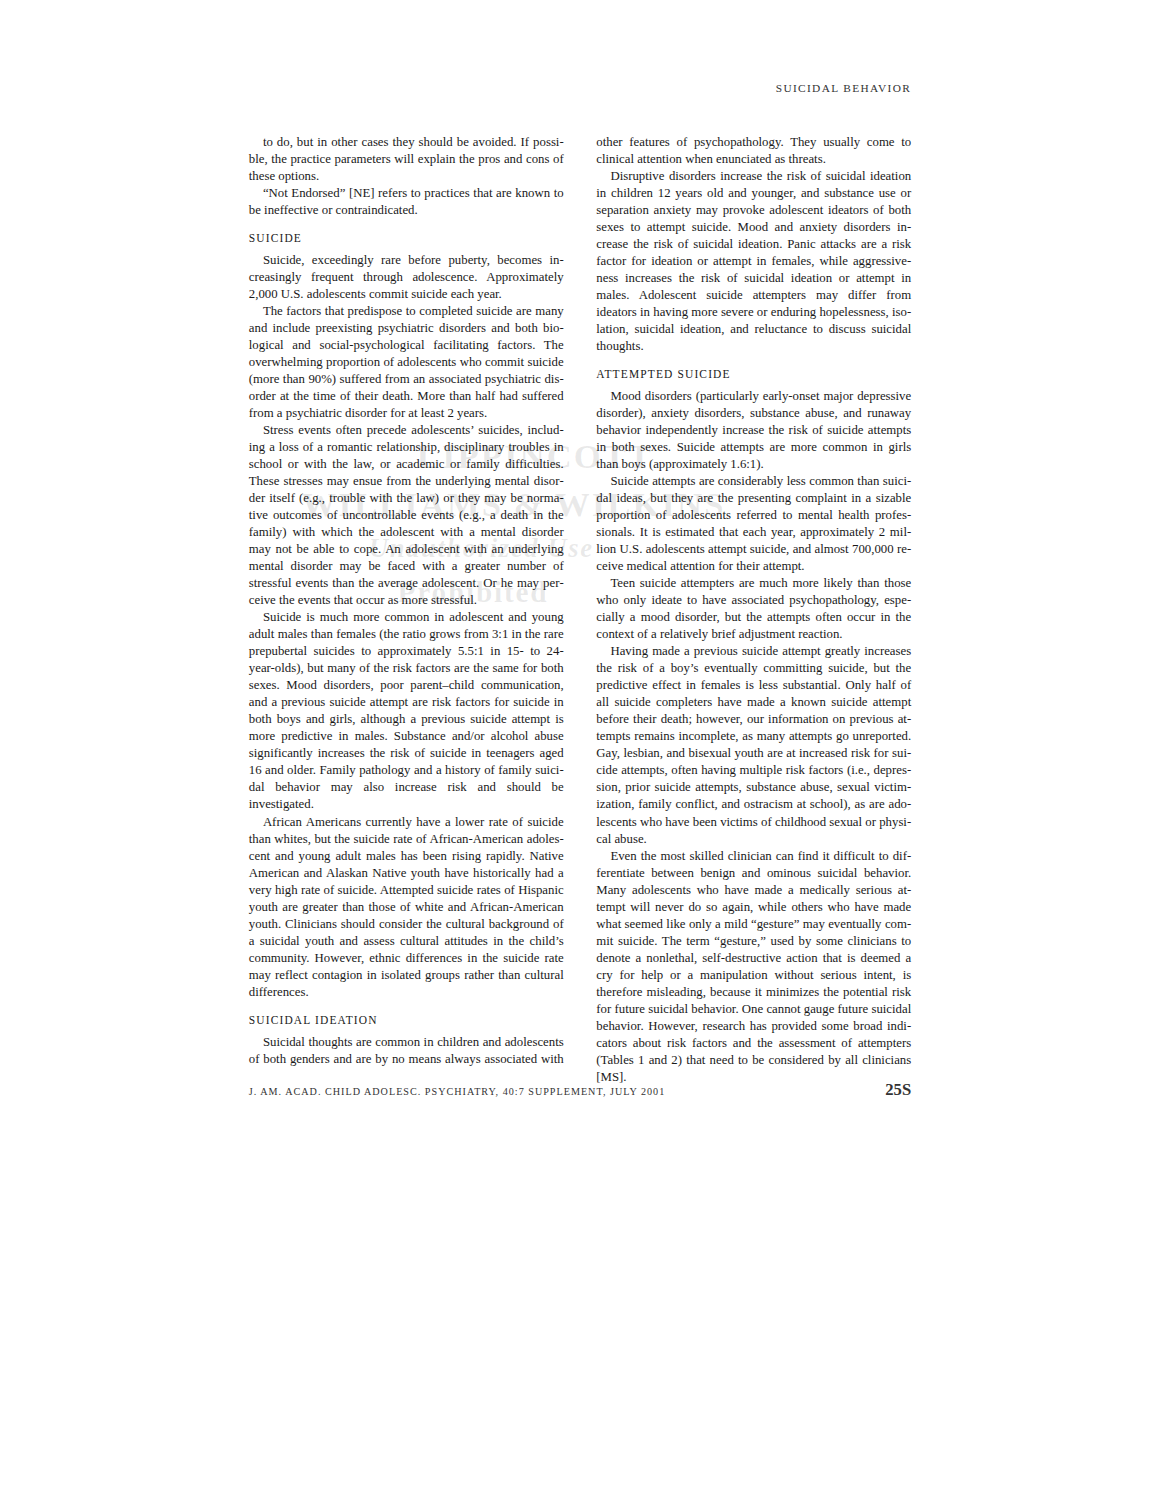LIPPINCOTT WILLIAMS & WILKINS Unauthorized Use Prohibited
Suicidal Behavior
to do, but in other cases they should be avoided. If possible, the practice parameters will explain the pros and cons of these options.
“Not Endorsed” [NE] refers to practices that are known to be ineffective or contraindicated.
Suicide
Suicide, exceedingly rare before puberty, becomes increasingly frequent through adolescence. Approximately 2,000 U.S. adolescents commit suicide each year.
The factors that predispose to completed suicide are many and include preexisting psychiatric disorders and both biological and social-psychological facilitating factors. The overwhelming proportion of adolescents who commit suicide (more than 90%) suffered from an associated psychiatric disorder at the time of their death. More than half had suffered from a psychiatric disorder for at least 2 years.
Stress events often precede adolescents’ suicides, including a loss of a romantic relationship, disciplinary troubles in school or with the law, or academic or family difficulties. These stresses may ensue from the underlying mental disorder itself (e.g., trouble with the law) or they may be normative outcomes of uncontrollable events (e.g., a death in the family) with which the adolescent with a mental disorder may not be able to cope. An adolescent with an underlying mental disorder may be faced with a greater number of stressful events than the average adolescent. Or he may perceive the events that occur as more stressful.
Suicide is much more common in adolescent and young adult males than females (the ratio grows from 3:1 in the rare prepubertal suicides to approximately 5.5:1 in 15- to 24-year-olds), but many of the risk factors are the same for both sexes. Mood disorders, poor parent–child communication, and a previous suicide attempt are risk factors for suicide in both boys and girls, although a previous suicide attempt is more predictive in males. Substance and/or alcohol abuse significantly increases the risk of suicide in teenagers aged 16 and older. Family pathology and a history of family suicidal behavior may also increase risk and should be investigated.
African Americans currently have a lower rate of suicide than whites, but the suicide rate of African-American adolescent and young adult males has been rising rapidly. Native American and Alaskan Native youth have historically had a very high rate of suicide. Attempted suicide rates of Hispanic youth are greater than those of white and African-American youth. Clinicians should consider the cultural background of a suicidal youth and assess cultural attitudes in the child’s community. However, ethnic differences in the suicide rate may reflect contagion in isolated groups rather than cultural differences.
Suicidal Ideation
Suicidal thoughts are common in children and adolescents of both genders and are by no means always associated with other features of psychopathology. They usually come to clinical attention when enunciated as threats.
Disruptive disorders increase the risk of suicidal ideation in children 12 years old and younger, and substance use or separation anxiety may provoke adolescent ideators of both sexes to attempt suicide. Mood and anxiety disorders increase the risk of suicidal ideation. Panic attacks are a risk factor for ideation or attempt in females, while aggressiveness increases the risk of suicidal ideation or attempt in males. Adolescent suicide attempters may differ from ideators in having more severe or enduring hopelessness, isolation, suicidal ideation, and reluctance to discuss suicidal thoughts.
Attempted Suicide
Mood disorders (particularly early-onset major depressive disorder), anxiety disorders, substance abuse, and runaway behavior independently increase the risk of suicide attempts in both sexes. Suicide attempts are more common in girls than boys (approximately 1.6:1).
Suicide attempts are considerably less common than suicidal ideas, but they are the presenting complaint in a sizable proportion of adolescents referred to mental health professionals. It is estimated that each year, approximately 2 million U.S. adolescents attempt suicide, and almost 700,000 receive medical attention for their attempt.
Teen suicide attempters are much more likely than those who only ideate to have associated psychopathology, especially a mood disorder, but the attempts often occur in the context of a relatively brief adjustment reaction.
Having made a previous suicide attempt greatly increases the risk of a boy’s eventually committing suicide, but the predictive effect in females is less substantial. Only half of all suicide completers have made a known suicide attempt before their death; however, our information on previous attempts remains incomplete, as many attempts go unreported. Gay, lesbian, and bisexual youth are at increased risk for suicide attempts, often having multiple risk factors (i.e., depression, prior suicide attempts, substance abuse, sexual victimization, family conflict, and ostracism at school), as are adolescents who have been victims of childhood sexual or physical abuse.
Even the most skilled clinician can find it difficult to differentiate between benign and ominous suicidal behavior. Many adolescents who have made a medically serious attempt will never do so again, while others who have made what seemed like only a mild “gesture” may eventually commit suicide. The term “gesture,” used by some clinicians to denote a nonlethal, self-destructive action that is deemed a cry for help or a manipulation without serious intent, is therefore misleading, because it minimizes the potential risk for future suicidal behavior. One cannot gauge future suicidal behavior. However, research has provided some broad indicators about risk factors and the assessment of attempters (Tables 1 and 2) that need to be considered by all clinicians [MS].
J. Am. Acad. Child Adolesc. Psychiatry, 40:7 Supplement, July 2001
25S